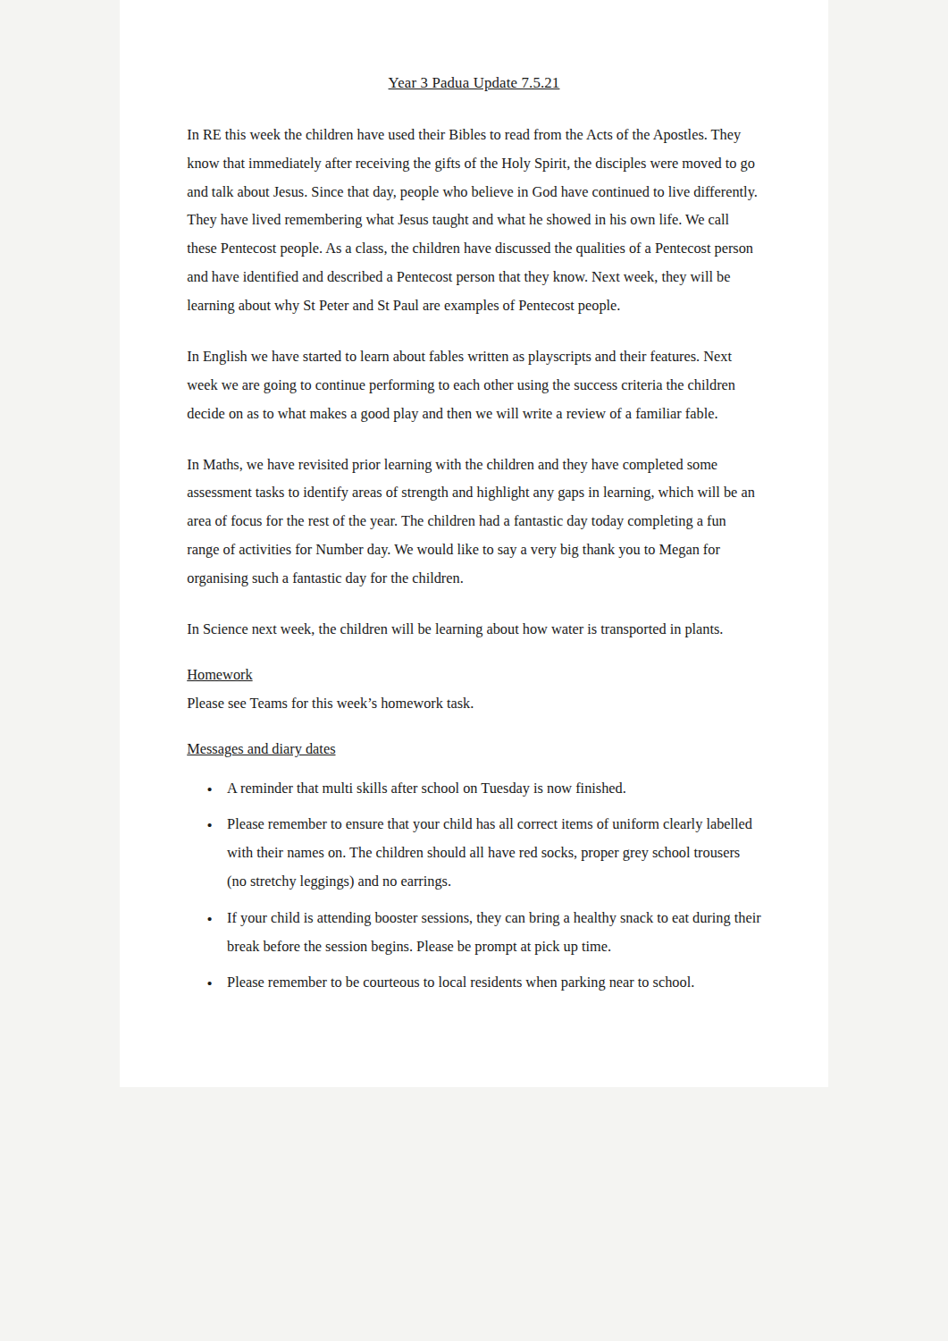Year 3 Padua Update 7.5.21
In RE this week the children have used their Bibles to read from the Acts of the Apostles. They know that immediately after receiving the gifts of the Holy Spirit, the disciples were moved to go and talk about Jesus. Since that day, people who believe in God have continued to live differently. They have lived remembering what Jesus taught and what he showed in his own life. We call these Pentecost people. As a class, the children have discussed the qualities of a Pentecost person and have identified and described a Pentecost person that they know. Next week, they will be learning about why St Peter and St Paul are examples of Pentecost people.
In English we have started to learn about fables written as playscripts and their features. Next week we are going to continue performing to each other using the success criteria the children decide on as to what makes a good play and then we will write a review of a familiar fable.
In Maths, we have revisited prior learning with the children and they have completed some assessment tasks to identify areas of strength and highlight any gaps in learning, which will be an area of focus for the rest of the year. The children had a fantastic day today completing a fun range of activities for Number day. We would like to say a very big thank you to Megan for organising such a fantastic day for the children.
In Science next week, the children will be learning about how water is transported in plants.
Homework
Please see Teams for this week’s homework task.
Messages and diary dates
A reminder that multi skills after school on Tuesday is now finished.
Please remember to ensure that your child has all correct items of uniform clearly labelled with their names on. The children should all have red socks, proper grey school trousers (no stretchy leggings) and no earrings.
If your child is attending booster sessions, they can bring a healthy snack to eat during their break before the session begins. Please be prompt at pick up time.
Please remember to be courteous to local residents when parking near to school.